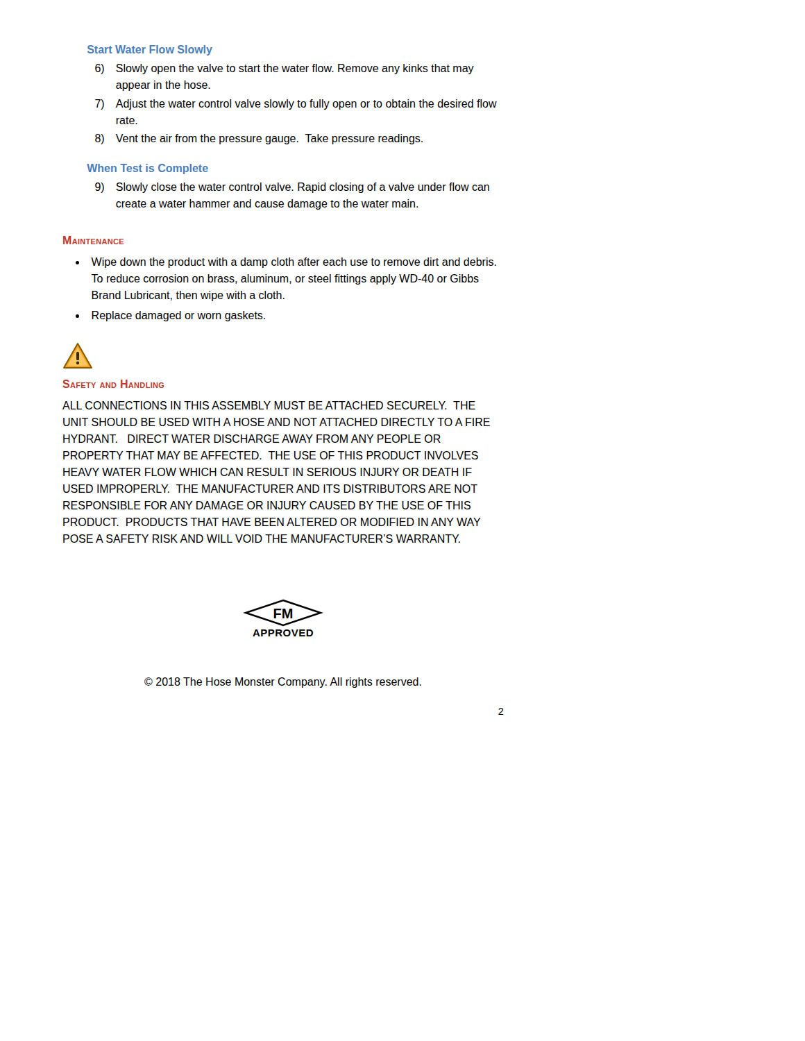Start Water Flow Slowly
6) Slowly open the valve to start the water flow. Remove any kinks that may appear in the hose.
7) Adjust the water control valve slowly to fully open or to obtain the desired flow rate.
8) Vent the air from the pressure gauge. Take pressure readings.
When Test is Complete
9) Slowly close the water control valve. Rapid closing of a valve under flow can create a water hammer and cause damage to the water main.
Maintenance
Wipe down the product with a damp cloth after each use to remove dirt and debris. To reduce corrosion on brass, aluminum, or steel fittings apply WD-40 or Gibbs Brand Lubricant, then wipe with a cloth.
Replace damaged or worn gaskets.
Safety and Handling
All connections in this assembly must be attached securely. The unit should be used with a hose and not attached directly to a fire hydrant. Direct water discharge away from any people or property that may be affected. The use of this product involves heavy water flow which can result in serious injury or death if used improperly. The manufacturer and its distributors are not responsible for any damage or injury caused by the use of this product. Products that have been altered or modified in any way pose a safety risk and will void the manufacturer’s warranty.
FM APPROVED
© 2018 The Hose Monster Company. All rights reserved.
2